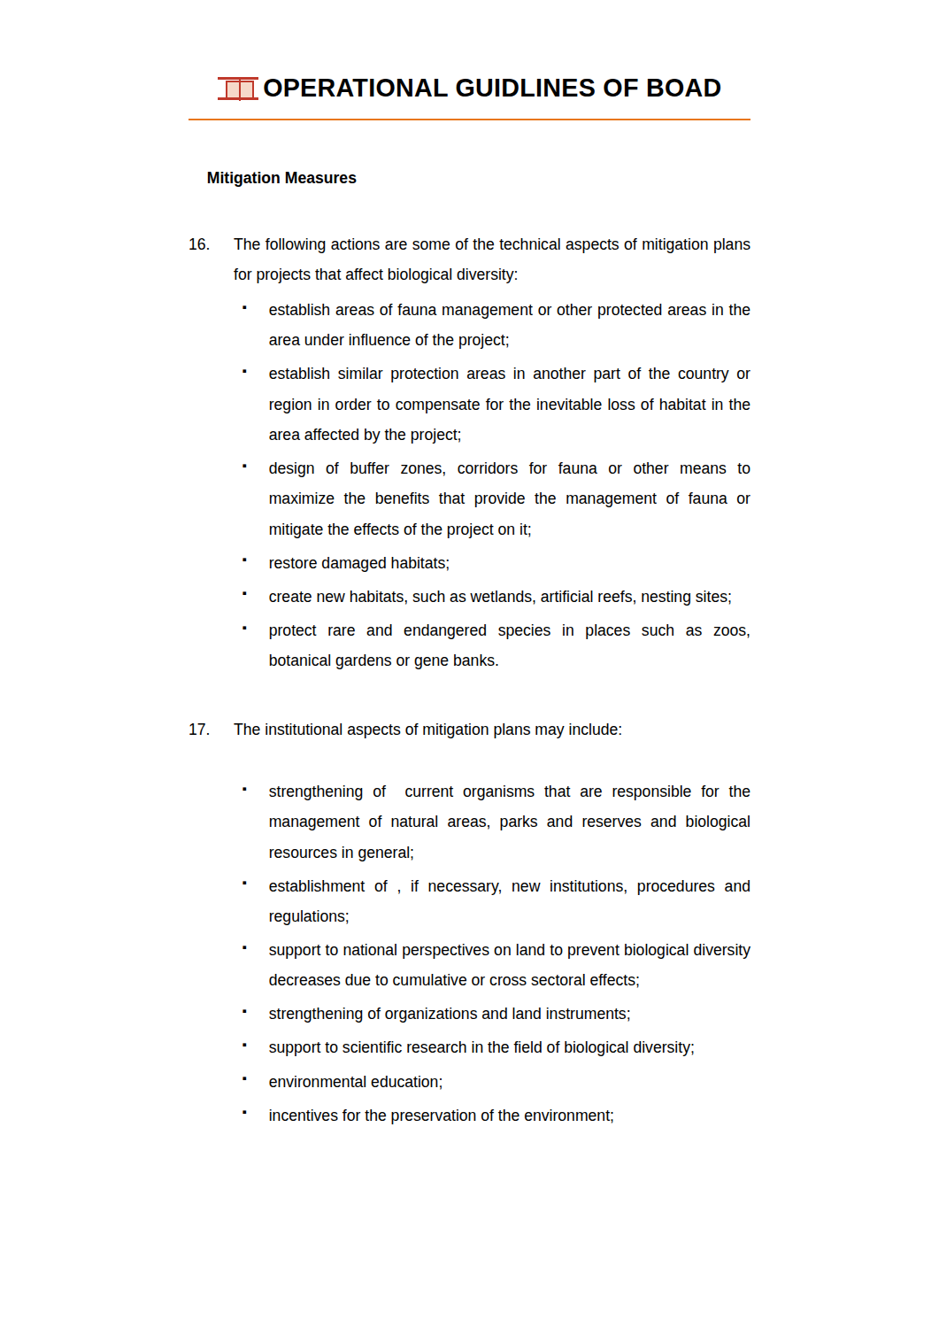OPERATIONAL GUIDLINES OF BOAD
Mitigation Measures
16. The following actions are some of the technical aspects of mitigation plans for projects that affect biological diversity:
establish areas of fauna management or other protected areas in the area under influence of the project;
establish similar protection areas in another part of the country or region in order to compensate for the inevitable loss of habitat in the area affected by the project;
design of buffer zones, corridors for fauna or other means to maximize the benefits that provide the management of fauna or mitigate the effects of the project on it;
restore damaged habitats;
create new habitats, such as wetlands, artificial reefs, nesting sites;
protect rare and endangered species in places such as zoos, botanical gardens or gene banks.
17. The institutional aspects of mitigation plans may include:
strengthening of current organisms that are responsible for the management of natural areas, parks and reserves and biological resources in general;
establishment of , if necessary, new institutions, procedures and regulations;
support to national perspectives on land to prevent biological diversity decreases due to cumulative or cross sectoral effects;
strengthening of organizations and land instruments;
support to scientific research in the field of biological diversity;
environmental education;
incentives for the preservation of the environment;